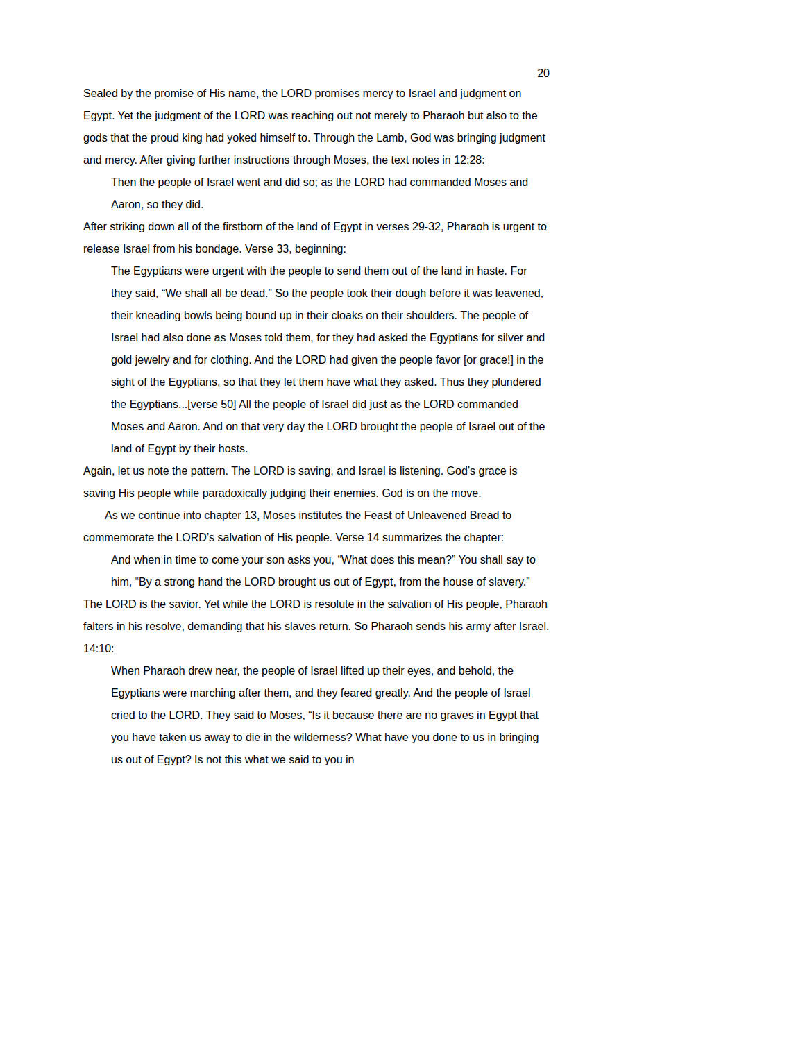20
Sealed by the promise of His name, the LORD promises mercy to Israel and judgment on Egypt. Yet the judgment of the LORD was reaching out not merely to Pharaoh but also to the gods that the proud king had yoked himself to. Through the Lamb, God was bringing judgment and mercy. After giving further instructions through Moses, the text notes in 12:28:
Then the people of Israel went and did so; as the LORD had commanded Moses and Aaron, so they did.
After striking down all of the firstborn of the land of Egypt in verses 29-32, Pharaoh is urgent to release Israel from his bondage. Verse 33, beginning:
The Egyptians were urgent with the people to send them out of the land in haste. For they said, “We shall all be dead.” So the people took their dough before it was leavened, their kneading bowls being bound up in their cloaks on their shoulders. The people of Israel had also done as Moses told them, for they had asked the Egyptians for silver and gold jewelry and for clothing. And the LORD had given the people favor [or grace!] in the sight of the Egyptians, so that they let them have what they asked. Thus they plundered the Egyptians...[verse 50] All the people of Israel did just as the LORD commanded Moses and Aaron. And on that very day the LORD brought the people of Israel out of the land of Egypt by their hosts.
Again, let us note the pattern. The LORD is saving, and Israel is listening. God’s grace is saving His people while paradoxically judging their enemies. God is on the move.
As we continue into chapter 13, Moses institutes the Feast of Unleavened Bread to commemorate the LORD’s salvation of His people. Verse 14 summarizes the chapter:
And when in time to come your son asks you, “What does this mean?” You shall say to him, “By a strong hand the LORD brought us out of Egypt, from the house of slavery.”
The LORD is the savior. Yet while the LORD is resolute in the salvation of His people, Pharaoh falters in his resolve, demanding that his slaves return. So Pharaoh sends his army after Israel. 14:10:
When Pharaoh drew near, the people of Israel lifted up their eyes, and behold, the Egyptians were marching after them, and they feared greatly. And the people of Israel cried to the LORD. They said to Moses, “Is it because there are no graves in Egypt that you have taken us away to die in the wilderness? What have you done to us in bringing us out of Egypt? Is not this what we said to you in